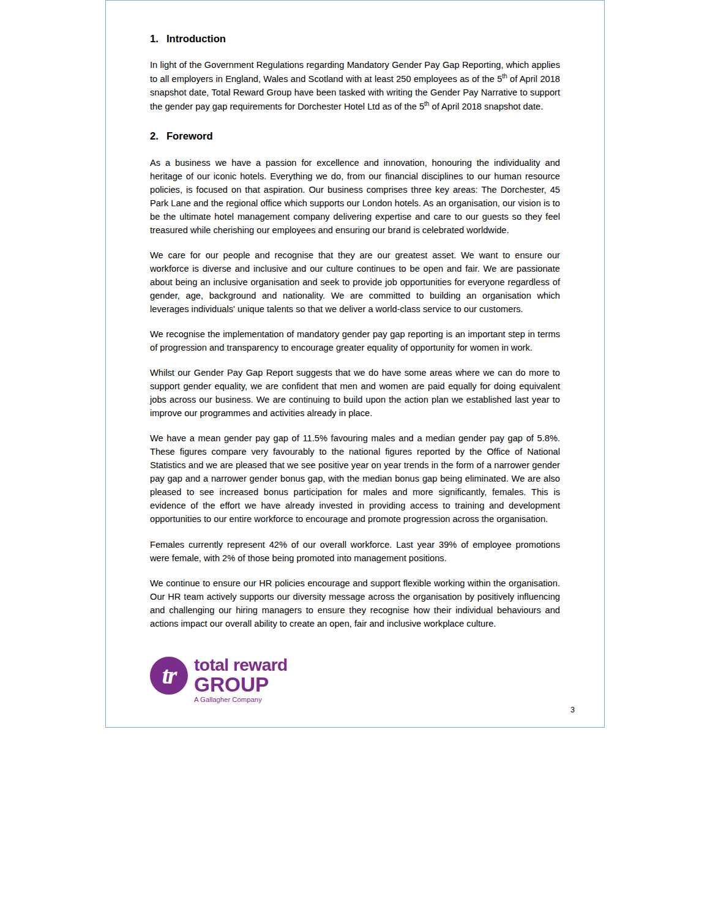1. Introduction
In light of the Government Regulations regarding Mandatory Gender Pay Gap Reporting, which applies to all employers in England, Wales and Scotland with at least 250 employees as of the 5th of April 2018 snapshot date, Total Reward Group have been tasked with writing the Gender Pay Narrative to support the gender pay gap requirements for Dorchester Hotel Ltd as of the 5th of April 2018 snapshot date.
2. Foreword
As a business we have a passion for excellence and innovation, honouring the individuality and heritage of our iconic hotels. Everything we do, from our financial disciplines to our human resource policies, is focused on that aspiration. Our business comprises three key areas: The Dorchester, 45 Park Lane and the regional office which supports our London hotels. As an organisation, our vision is to be the ultimate hotel management company delivering expertise and care to our guests so they feel treasured while cherishing our employees and ensuring our brand is celebrated worldwide.
We care for our people and recognise that they are our greatest asset. We want to ensure our workforce is diverse and inclusive and our culture continues to be open and fair. We are passionate about being an inclusive organisation and seek to provide job opportunities for everyone regardless of gender, age, background and nationality. We are committed to building an organisation which leverages individuals' unique talents so that we deliver a world-class service to our customers.
We recognise the implementation of mandatory gender pay gap reporting is an important step in terms of progression and transparency to encourage greater equality of opportunity for women in work.
Whilst our Gender Pay Gap Report suggests that we do have some areas where we can do more to support gender equality, we are confident that men and women are paid equally for doing equivalent jobs across our business. We are continuing to build upon the action plan we established last year to improve our programmes and activities already in place.
We have a mean gender pay gap of 11.5% favouring males and a median gender pay gap of 5.8%. These figures compare very favourably to the national figures reported by the Office of National Statistics and we are pleased that we see positive year on year trends in the form of a narrower gender pay gap and a narrower gender bonus gap, with the median bonus gap being eliminated. We are also pleased to see increased bonus participation for males and more significantly, females. This is evidence of the effort we have already invested in providing access to training and development opportunities to our entire workforce to encourage and promote progression across the organisation.
Females currently represent 42% of our overall workforce. Last year 39% of employee promotions were female, with 2% of those being promoted into management positions.
We continue to ensure our HR policies encourage and support flexible working within the organisation. Our HR team actively supports our diversity message across the organisation by positively influencing and challenging our hiring managers to ensure they recognise how their individual behaviours and actions impact our overall ability to create an open, fair and inclusive workplace culture.
tr
total reward
GROUP
A Gallagher Company
3